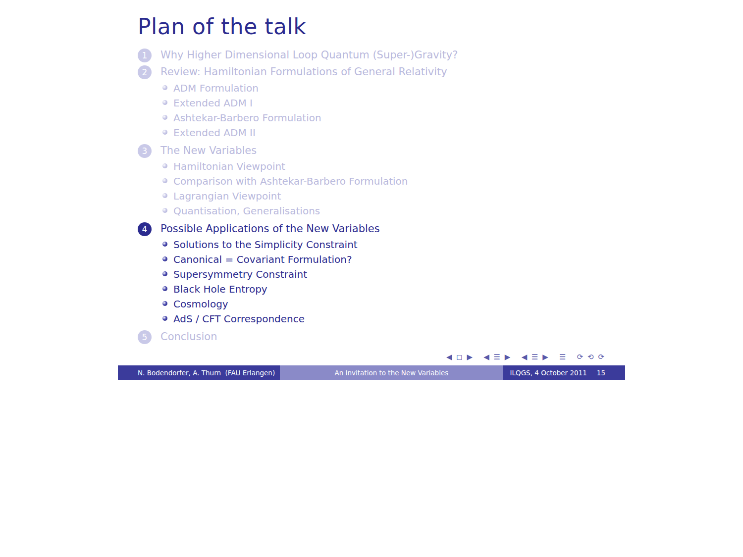Plan of the talk
1 Why Higher Dimensional Loop Quantum (Super-)Gravity?
2 Review: Hamiltonian Formulations of General Relativity
ADM Formulation
Extended ADM I
Ashtekar-Barbero Formulation
Extended ADM II
3 The New Variables
Hamiltonian Viewpoint
Comparison with Ashtekar-Barbero Formulation
Lagrangian Viewpoint
Quantisation, Generalisations
4 Possible Applications of the New Variables
Solutions to the Simplicity Constraint
Canonical = Covariant Formulation?
Supersymmetry Constraint
Black Hole Entropy
Cosmology
AdS / CFT Correspondence
5 Conclusion
◀ ◻ ▶ ◀ ☰ ▶ ◀ ☰ ▶ ☰ ⟳ ⟲ ⟳
N. Bodendorfer, A. Thurn (FAU Erlangen)
An Invitation to the New Variables
ILQGS, 4 October 2011
15